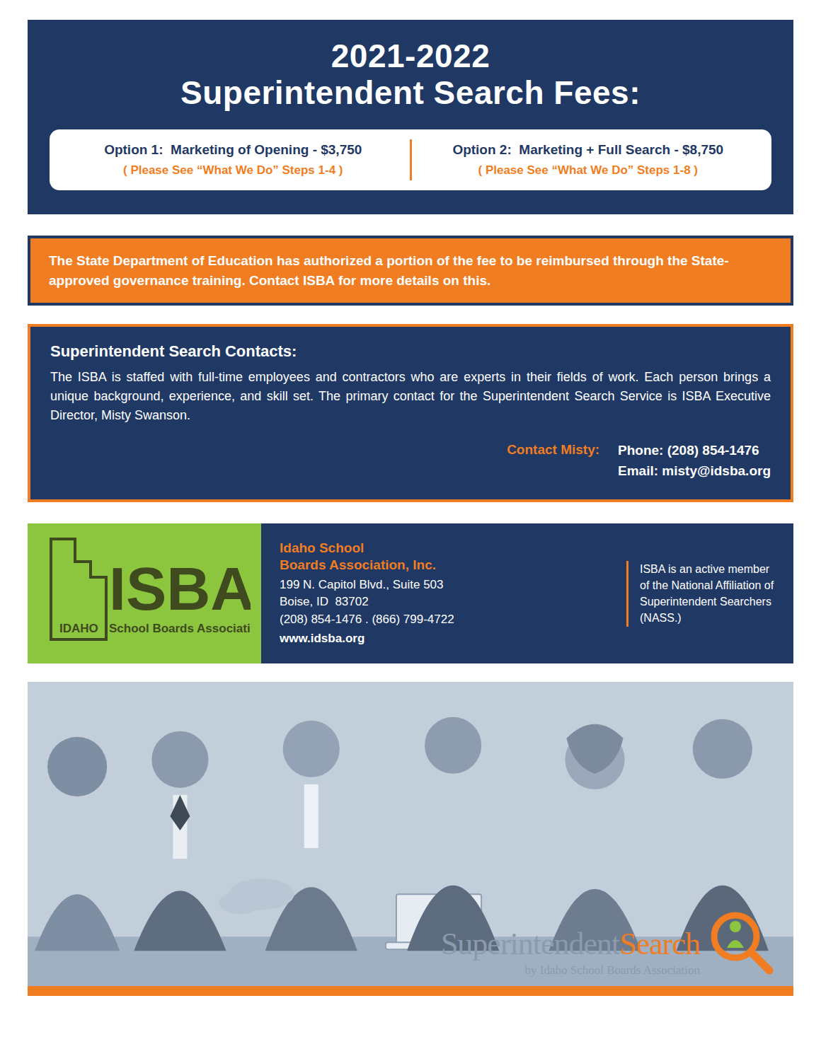2021-2022
Superintendent Search Fees:
Option 1: Marketing of Opening - $3,750
( Please See “What We Do” Steps 1-4 )
Option 2: Marketing + Full Search - $8,750
( Please See “What We Do” Steps 1-8 )
The State Department of Education has authorized a portion of the fee to be reimbursed through the State-approved governance training. Contact ISBA for more details on this.
Superintendent Search Contacts:
The ISBA is staffed with full-time employees and contractors who are experts in their fields of work. Each person brings a unique background, experience, and skill set. The primary contact for the Superintendent Search Service is ISBA Executive Director, Misty Swanson.
Contact Misty:
Phone: (208) 854-1476
Email: misty@idsba.org
IDAHO ISBA School Boards Association
Idaho School
Boards Association, Inc.
199 N. Capitol Blvd., Suite 503
Boise, ID 83702
(208) 854-1476 . (866) 799-4722
www.idsba.org
ISBA is an active member of the National Affiliation of Superintendent Searchers (NASS.)
SuperintendentSearch
by Idaho School Boards Association